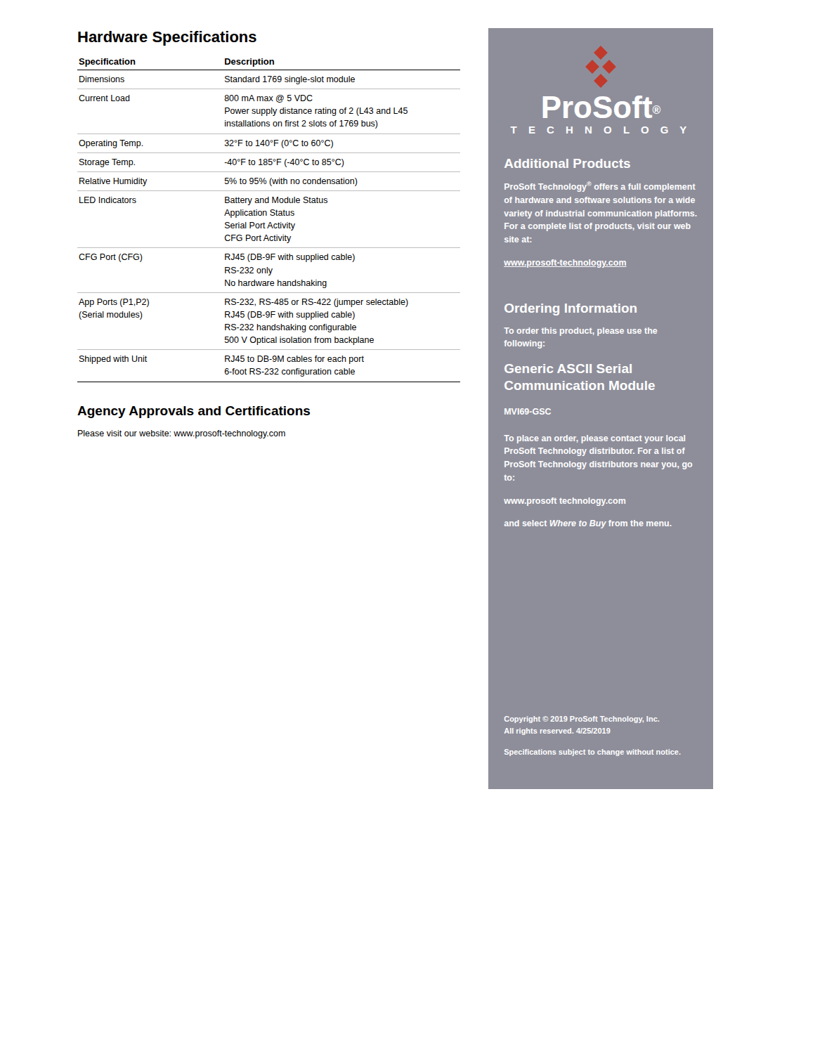Hardware Specifications
| Specification | Description |
| --- | --- |
| Dimensions | Standard 1769 single-slot module |
| Current Load | 800 mA max @ 5 VDC Power supply distance rating of 2 (L43 and L45 installations on first 2 slots of 1769 bus) |
| Operating Temp. | 32°F to 140°F (0°C to 60°C) |
| Storage Temp. | -40°F to 185°F (-40°C to 85°C) |
| Relative Humidity | 5% to 95% (with no condensation) |
| LED Indicators | Battery and Module Status Application Status Serial Port Activity CFG Port Activity |
| CFG Port (CFG) | RJ45 (DB-9F with supplied cable) RS-232 only No hardware handshaking |
| App Ports (P1,P2) (Serial modules) | RS-232, RS-485 or RS-422 (jumper selectable) RJ45 (DB-9F with supplied cable) RS-232 handshaking configurable 500 V Optical isolation from backplane |
| Shipped with Unit | RJ45 to DB-9M cables for each port 6-foot RS-232 configuration cable |
Agency Approvals and Certifications
Please visit our website: www.prosoft-technology.com
Pro Soft®
T E C H N O L O G Y
Additional Products
ProSoft Technology® offers a full complement of hardware and software solutions for a wide variety of industrial communication platforms. For a complete list of products, visit our web site at:
www.prosoft-technology.com
Ordering Information
To order this product, please use the following:
Generic ASCII Serial Communication Module
MVI69-GSC
To place an order, please contact your local ProSoft Technology distributor. For a list of ProSoft Technology distributors near you, go to:
www.prosoft technology.com
and select Where to Buy from the menu.
Copyright © 2019 ProSoft Technology, Inc.
All rights reserved. 4/25/2019
Specifications subject to change without notice.